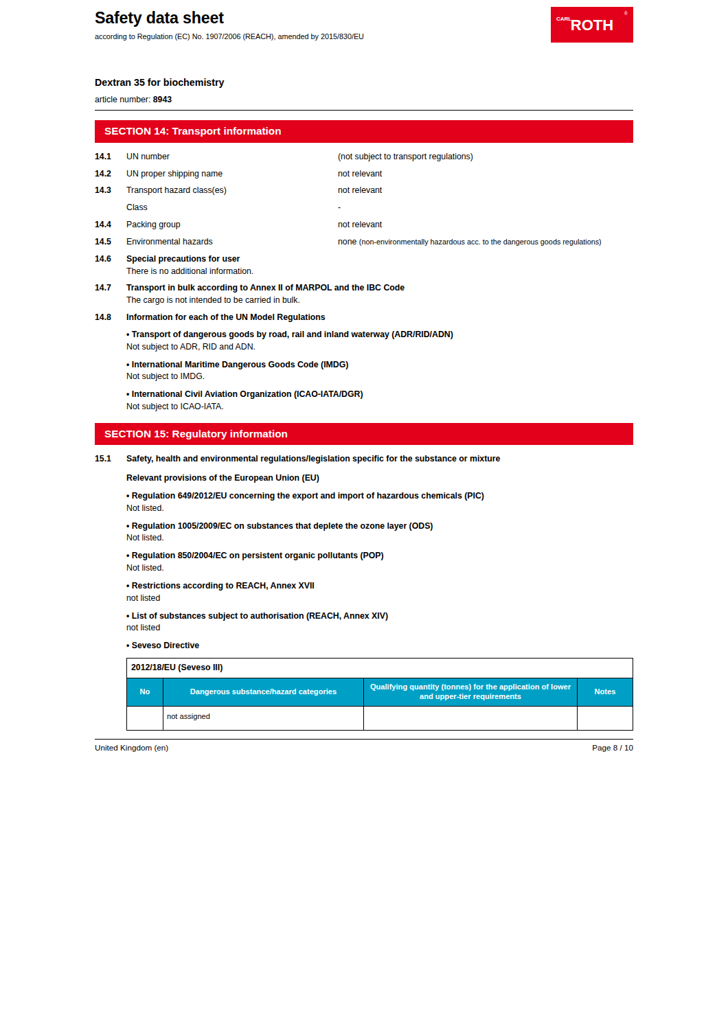Safety data sheet
according to Regulation (EC) No. 1907/2006 (REACH), amended by 2015/830/EU
ROTH CARL ®
Dextran 35 for biochemistry
article number: 8943
SECTION 14: Transport information
14.1
UN number
(not subject to transport regulations)
14.2
UN proper shipping name
not relevant
14.3
Transport hazard class(es)
not relevant
Class
-
14.4
Packing group
not relevant
14.5
Environmental hazards
none (non-environmentally hazardous acc. to the dangerous goods regulations)
14.6
Special precautions for user
There is no additional information.
14.7
Transport in bulk according to Annex II of MARPOL and the IBC Code
The cargo is not intended to be carried in bulk.
14.8
Information for each of the UN Model Regulations
• Transport of dangerous goods by road, rail and inland waterway (ADR/RID/ADN)
Not subject to ADR, RID and ADN.
• International Maritime Dangerous Goods Code (IMDG)
Not subject to IMDG.
• International Civil Aviation Organization (ICAO-IATA/DGR)
Not subject to ICAO-IATA.
SECTION 15: Regulatory information
15.1
Safety, health and environmental regulations/legislation specific for the substance or mixture
Relevant provisions of the European Union (EU)
• Regulation 649/2012/EU concerning the export and import of hazardous chemicals (PIC)
Not listed.
• Regulation 1005/2009/EC on substances that deplete the ozone layer (ODS)
Not listed.
• Regulation 850/2004/EC on persistent organic pollutants (POP)
Not listed.
• Restrictions according to REACH, Annex XVII
not listed
• List of substances subject to authorisation (REACH, Annex XIV)
not listed
• Seveso Directive
2012/18/EU (Seveso III)
| No | Dangerous substance/hazard categories | Qualifying quantity (tonnes) for the application of lower and upper-tier requirements | Notes |
| --- | --- | --- | --- |
| | not assigned | | |
United Kingdom (en) Page 8 / 10